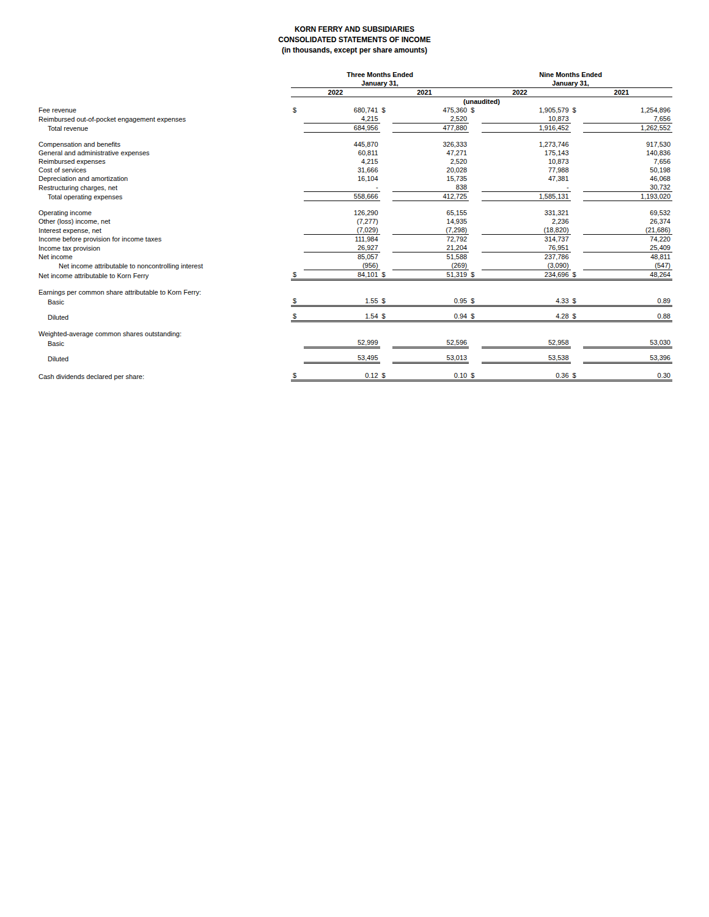KORN FERRY AND SUBSIDIARIES
CONSOLIDATED STATEMENTS OF INCOME
(in thousands, except per share amounts)
| | Three Months Ended | Nine Months Ended |
| | January 31, | January 31, |
| | 2022 | 2021 | 2022 | 2021 |
| | (unaudited) |
| Fee revenue | $ | 680,741 | $ | 475,360 | $ | 1,905,579 | $ | 1,254,896 |
| Reimbursed out-of-pocket engagement expenses | | 4,215 | | 2,520 | | 10,873 | | 7,656 |
| Total revenue | | 684,956 | | 477,880 | | 1,916,452 | | 1,262,552 |
| Compensation and benefits | | 445,870 | | 326,333 | | 1,273,746 | | 917,530 |
| General and administrative expenses | | 60,811 | | 47,271 | | 175,143 | | 140,836 |
| Reimbursed expenses | | 4,215 | | 2,520 | | 10,873 | | 7,656 |
| Cost of services | | 31,666 | | 20,028 | | 77,988 | | 50,198 |
| Depreciation and amortization | | 16,104 | | 15,735 | | 47,381 | | 46,068 |
| Restructuring charges, net | | - | | 838 | | - | | 30,732 |
| Total operating expenses | | 558,666 | | 412,725 | | 1,585,131 | | 1,193,020 |
| Operating income | | 126,290 | | 65,155 | | 331,321 | | 69,532 |
| Other (loss) income, net | | (7,277) | | 14,935 | | 2,236 | | 26,374 |
| Interest expense, net | | (7,029) | | (7,298) | | (18,820) | | (21,686) |
| Income before provision for income taxes | | 111,984 | | 72,792 | | 314,737 | | 74,220 |
| Income tax provision | | 26,927 | | 21,204 | | 76,951 | | 25,409 |
| Net income | | 85,057 | | 51,588 | | 237,786 | | 48,811 |
| Net income attributable to noncontrolling interest | | (956) | | (269) | | (3,090) | | (547) |
| Net income attributable to Korn Ferry | $ | 84,101 | $ | 51,319 | $ | 234,696 | $ | 48,264 |
| Earnings per common share attributable to Korn Ferry: | |
| Basic | $ | 1.55 | $ | 0.95 | $ | 4.33 | $ | 0.89 |
| Diluted | $ | 1.54 | $ | 0.94 | $ | 4.28 | $ | 0.88 |
| Weighted-average common shares outstanding: | |
| Basic | | 52,999 | | 52,596 | | 52,958 | | 53,030 |
| Diluted | | 53,495 | | 53,013 | | 53,538 | | 53,396 |
| Cash dividends declared per share: | $ | 0.12 | $ | 0.10 | $ | 0.36 | $ | 0.30 |